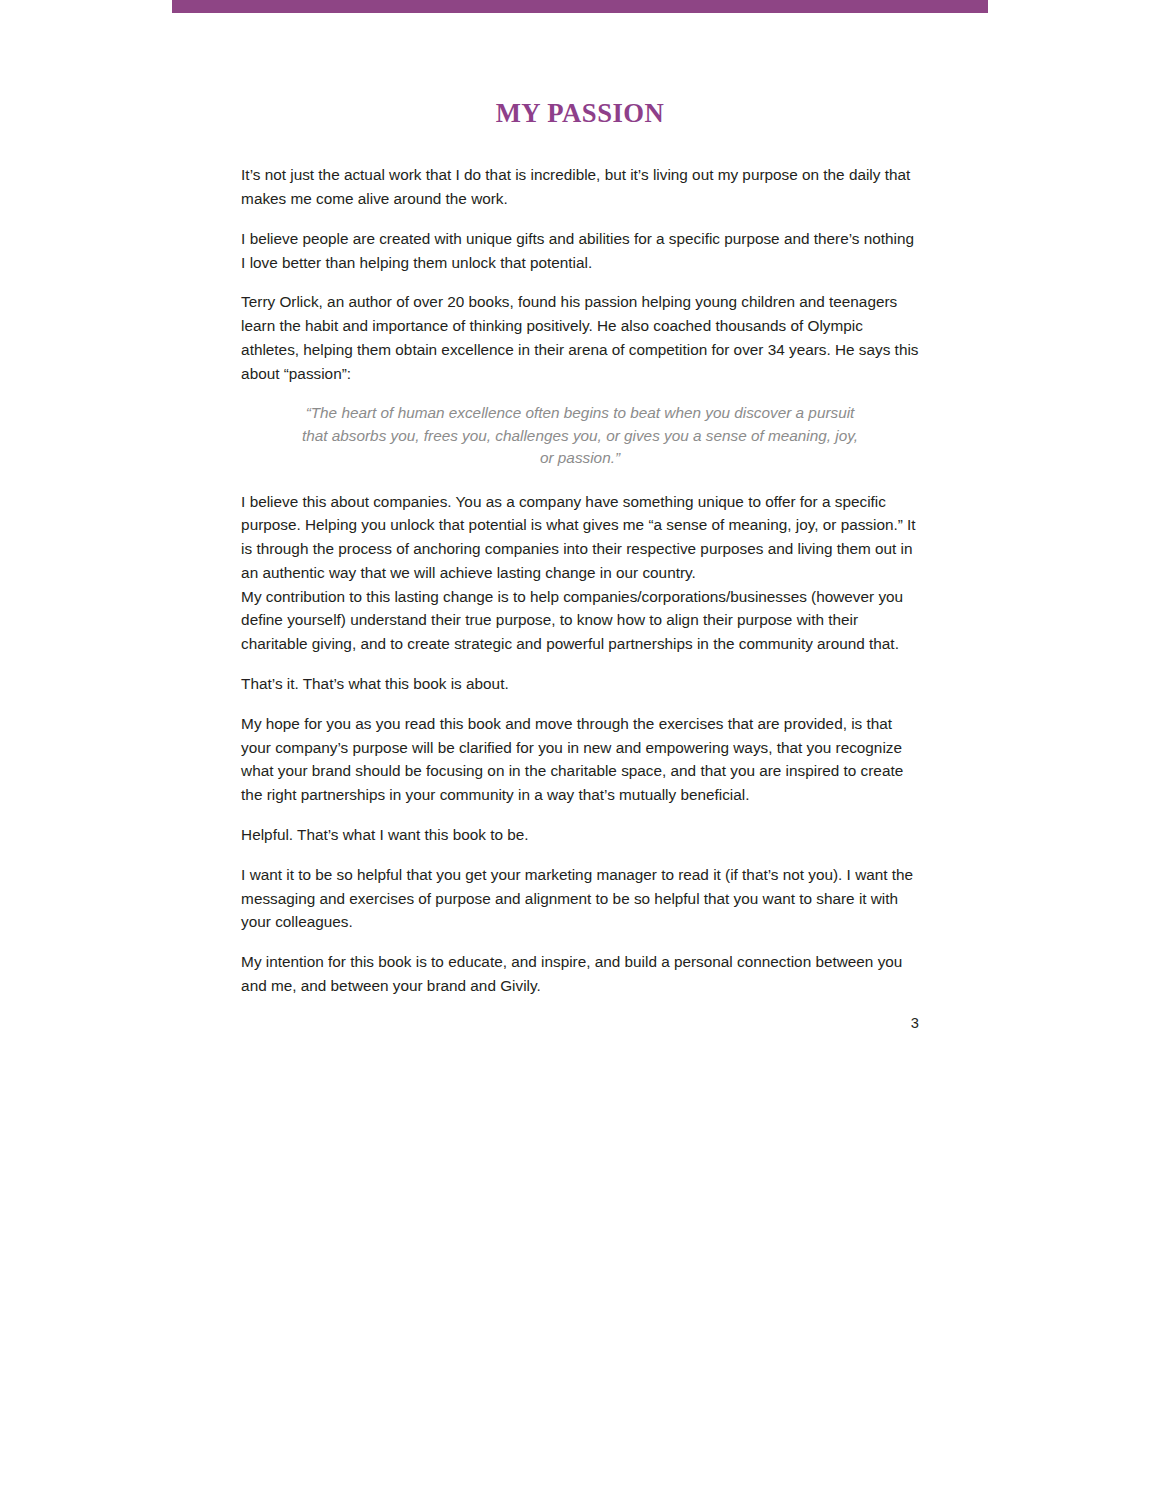MY PASSION
It’s not just the actual work that I do that is incredible, but it’s living out my purpose on the daily that makes me come alive around the work.
I believe people are created with unique gifts and abilities for a specific purpose and there’s nothing I love better than helping them unlock that potential.
Terry Orlick, an author of over 20 books, found his passion helping young children and teenagers learn the habit and importance of thinking positively. He also coached thousands of Olympic athletes, helping them obtain excellence in their arena of competition for over 34 years. He says this about “passion”:
“The heart of human excellence often begins to beat when you discover a pursuit that absorbs you, frees you, challenges you, or gives you a sense of meaning, joy, or passion.”
I believe this about companies. You as a company have something unique to offer for a specific purpose. Helping you unlock that potential is what gives me “a sense of meaning, joy, or passion.” It is through the process of anchoring companies into their respective purposes and living them out in an authentic way that we will achieve lasting change in our country.
My contribution to this lasting change is to help companies/corporations/businesses (however you define yourself) understand their true purpose, to know how to align their purpose with their charitable giving, and to create strategic and powerful partnerships in the community around that.
That’s it. That’s what this book is about.
My hope for you as you read this book and move through the exercises that are provided, is that your company’s purpose will be clarified for you in new and empowering ways, that you recognize what your brand should be focusing on in the charitable space, and that you are inspired to create the right partnerships in your community in a way that’s mutually beneficial.
Helpful. That’s what I want this book to be.
I want it to be so helpful that you get your marketing manager to read it (if that’s not you). I want the messaging and exercises of purpose and alignment to be so helpful that you want to share it with your colleagues.
My intention for this book is to educate, and inspire, and build a personal connection between you and me, and between your brand and Givily.
3